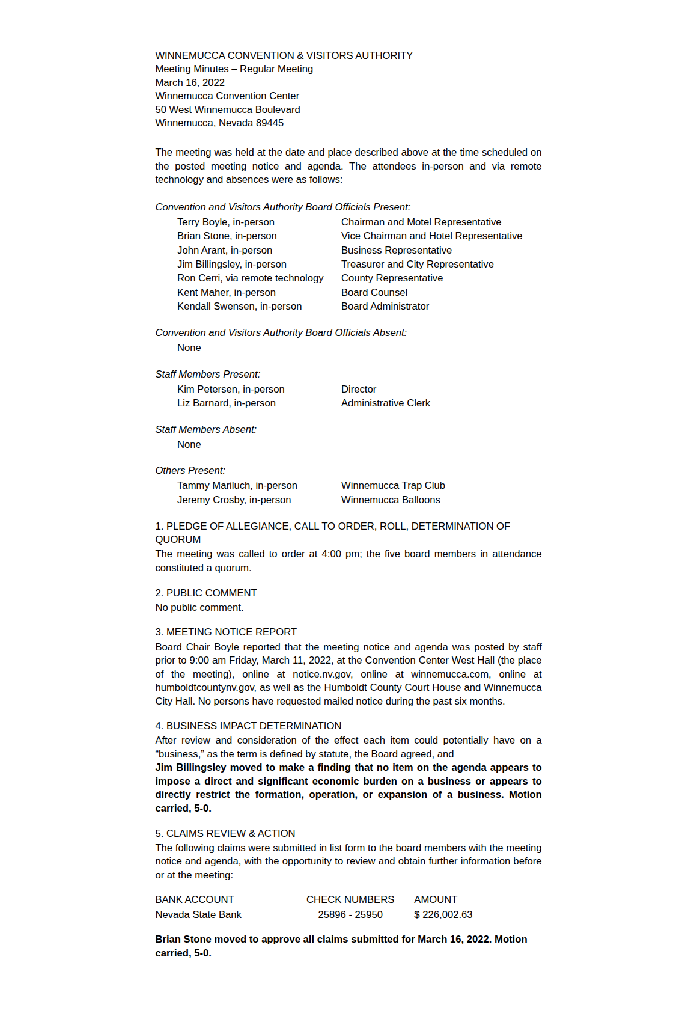WINNEMUCCA CONVENTION & VISITORS AUTHORITY
Meeting Minutes – Regular Meeting
March 16, 2022
Winnemucca Convention Center
50 West Winnemucca Boulevard
Winnemucca, Nevada 89445
The meeting was held at the date and place described above at the time scheduled on the posted meeting notice and agenda. The attendees in-person and via remote technology and absences were as follows:
Convention and Visitors Authority Board Officials Present:
| Terry Boyle, in-person | Chairman and Motel Representative |
| Brian Stone, in-person | Vice Chairman and Hotel Representative |
| John Arant, in-person | Business Representative |
| Jim Billingsley, in-person | Treasurer and City Representative |
| Ron Cerri, via remote technology | County Representative |
| Kent Maher, in-person | Board Counsel |
| Kendall Swensen, in-person | Board Administrator |
Convention and Visitors Authority Board Officials Absent:
None
Staff Members Present:
| Kim Petersen, in-person | Director |
| Liz Barnard, in-person | Administrative Clerk |
Staff Members Absent:
None
Others Present:
| Tammy Mariluch, in-person | Winnemucca Trap Club |
| Jeremy Crosby, in-person | Winnemucca Balloons |
1. Pledge of Allegiance, Call to Order, Roll, Determination of Quorum
The meeting was called to order at 4:00 pm; the five board members in attendance constituted a quorum.
2. Public Comment
No public comment.
3. Meeting Notice Report
Board Chair Boyle reported that the meeting notice and agenda was posted by staff prior to 9:00 am Friday, March 11, 2022, at the Convention Center West Hall (the place of the meeting), online at notice.nv.gov, online at winnemucca.com, online at humboldtcountynv.gov, as well as the Humboldt County Court House and Winnemucca City Hall. No persons have requested mailed notice during the past six months.
4. Business Impact Determination
After review and consideration of the effect each item could potentially have on a “business,” as the term is defined by statute, the Board agreed, and
Jim Billingsley moved to make a finding that no item on the agenda appears to impose a direct and significant economic burden on a business or appears to directly restrict the formation, operation, or expansion of a business. Motion carried, 5-0.
5. Claims Review & Action
The following claims were submitted in list form to the board members with the meeting notice and agenda, with the opportunity to review and obtain further information before or at the meeting:
| BANK ACCOUNT | CHECK NUMBERS | AMOUNT |
| --- | --- | --- |
| Nevada State Bank | 25896 - 25950 | $ 226,002.63 |
Brian Stone moved to approve all claims submitted for March 16, 2022. Motion carried, 5-0.